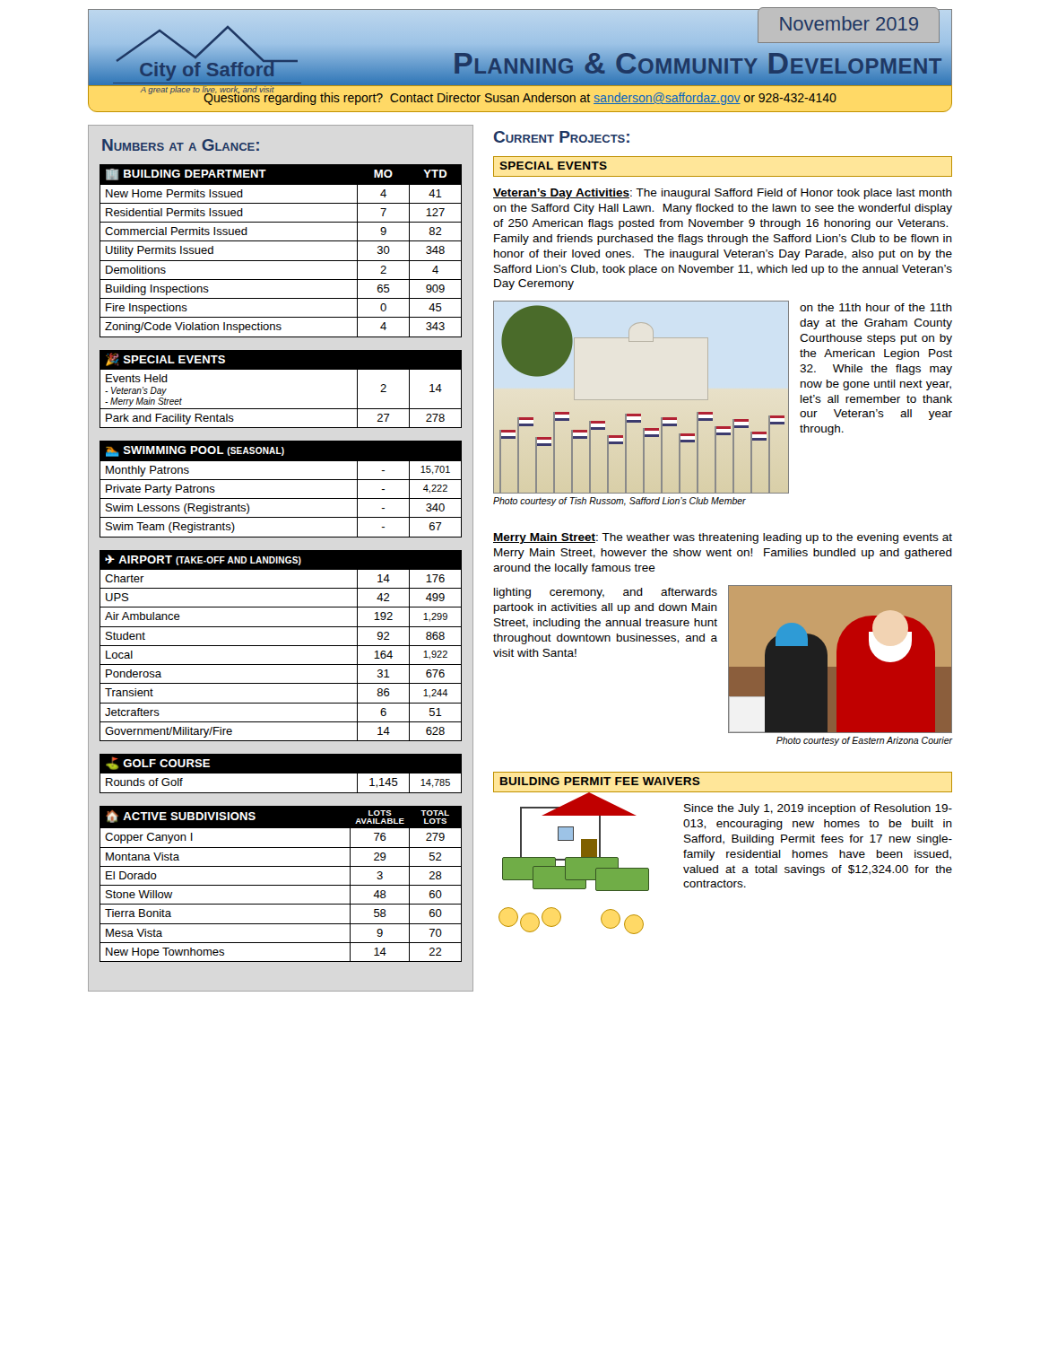November 2019
Planning & Community Development
City of Safford
A great place to live, work, and visit
Questions regarding this report? Contact Director Susan Anderson at sanderson@saffordaz.gov or 928-432-4140
Numbers at a Glance:
| 🏢 BUILDING DEPARTMENT | MO | YTD |
| --- | --- | --- |
| New Home Permits Issued | 4 | 41 |
| Residential Permits Issued | 7 | 127 |
| Commercial Permits Issued | 9 | 82 |
| Utility Permits Issued | 30 | 348 |
| Demolitions | 2 | 4 |
| Building Inspections | 65 | 909 |
| Fire Inspections | 0 | 45 |
| Zoning/Code Violation Inspections | 4 | 343 |
| 🎉 SPECIAL EVENTS |
| --- |
| Events Held - Veteran’s Day - Merry Main Street | 2 | 14 |
| Park and Facility Rentals | 27 | 278 |
| 🏊 SWIMMING POOL (SEASONAL) |
| --- |
| Monthly Patrons | - | 15,701 |
| Private Party Patrons | - | 4,222 |
| Swim Lessons (Registrants) | - | 340 |
| Swim Team (Registrants) | - | 67 |
| ✈ AIRPORT (TAKE-OFF AND LANDINGS) |
| --- |
| Charter | 14 | 176 |
| UPS | 42 | 499 |
| Air Ambulance | 192 | 1,299 |
| Student | 92 | 868 |
| Local | 164 | 1,922 |
| Ponderosa | 31 | 676 |
| Transient | 86 | 1,244 |
| Jetcrafters | 6 | 51 |
| Government/Military/Fire | 14 | 628 |
| ⛳ GOLF COURSE |
| --- |
| Rounds of Golf | 1,145 | 14,785 |
| 🏠 ACTIVE SUBDIVISIONS | LOTS AVAILABLE | TOTAL LOTS |
| --- | --- | --- |
| Copper Canyon I | 76 | 279 |
| Montana Vista | 29 | 52 |
| El Dorado | 3 | 28 |
| Stone Willow | 48 | 60 |
| Tierra Bonita | 58 | 60 |
| Mesa Vista | 9 | 70 |
| New Hope Townhomes | 14 | 22 |
Current Projects:
SPECIAL EVENTS
Veteran’s Day Activities: The inaugural Safford Field of Honor took place last month on the Safford City Hall Lawn. Many flocked to the lawn to see the wonderful display of 250 American flags posted from November 9 through 16 honoring our Veterans. Family and friends purchased the flags through the Safford Lion’s Club to be flown in honor of their loved ones. The inaugural Veteran’s Day Parade, also put on by the Safford Lion’s Club, took place on November 11, which led up to the annual Veteran’s Day Ceremony
Photo courtesy of Tish Russom, Safford Lion’s Club Member
on the 11th hour of the 11th day at the Graham County Courthouse steps put on by the American Legion Post 32. While the flags may now be gone until next year, let’s all remember to thank our Veteran’s all year through.
Merry Main Street: The weather was threatening leading up to the evening events at Merry Main Street, however the show went on! Families bundled up and gathered around the locally famous tree
Photo courtesy of Eastern Arizona Courier
lighting ceremony, and afterwards partook in activities all up and down Main Street, including the annual treasure hunt throughout downtown businesses, and a visit with Santa!
BUILDING PERMIT FEE WAIVERS
Since the July 1, 2019 inception of Resolution 19-013, encouraging new homes to be built in Safford, Building Permit fees for 17 new single-family residential homes have been issued, valued at a total savings of $12,324.00 for the contractors.